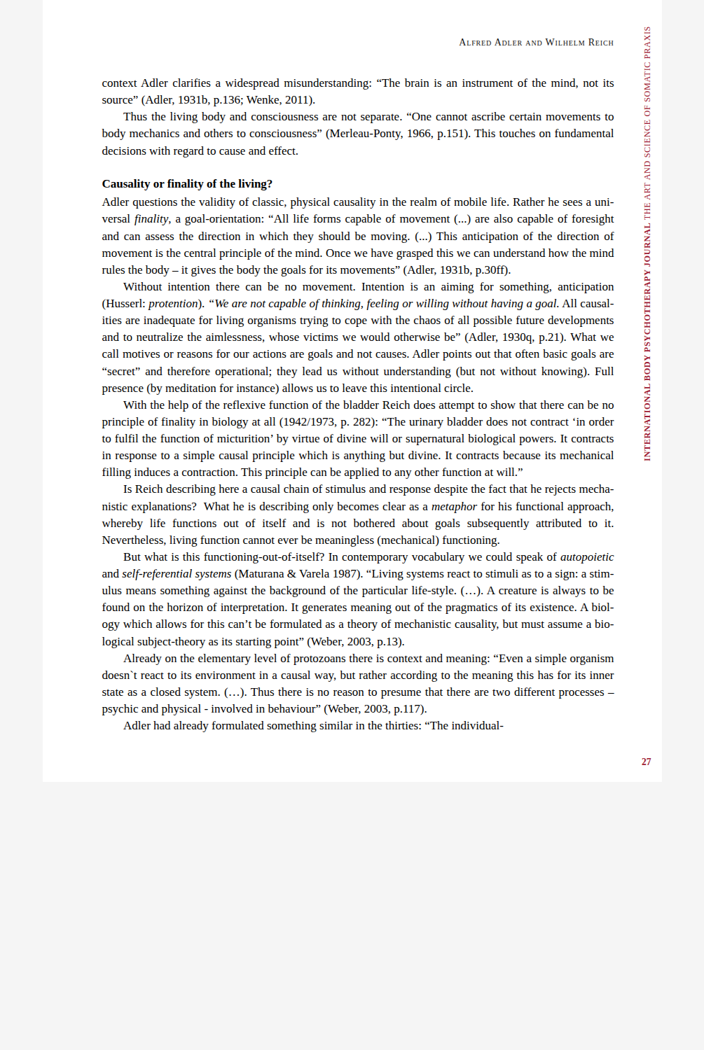INTERNATIONAL BODY PSYCHOTHERAPY JOURNAL THE ART AND SCIENCE OF SOMATIC PRAXIS
Alfred Adler and Wilhelm Reich
context Adler clarifies a widespread misunderstanding: “The brain is an instrument of the mind, not its source” (Adler, 1931b, p.136; Wenke, 2011).
Thus the living body and consciousness are not separate. “One cannot ascribe certain movements to body mechanics and others to consciousness” (Merleau-Ponty, 1966, p.151). This touches on fundamental decisions with regard to cause and effect.
Causality or finality of the living?
Adler questions the validity of classic, physical causality in the realm of mobile life. Rather he sees a universal finality, a goal-orientation: “All life forms capable of movement (...) are also capable of foresight and can assess the direction in which they should be moving. (...) This anticipation of the direction of movement is the central principle of the mind. Once we have grasped this we can understand how the mind rules the body – it gives the body the goals for its movements” (Adler, 1931b, p.30ff).
Without intention there can be no movement. Intention is an aiming for something, anticipation (Husserl: protention). “We are not capable of thinking, feeling or willing without having a goal. All causalities are inadequate for living organisms trying to cope with the chaos of all possible future developments and to neutralize the aimlessness, whose victims we would otherwise be” (Adler, 1930q, p.21). What we call motives or reasons for our actions are goals and not causes. Adler points out that often basic goals are “secret” and therefore operational; they lead us without understanding (but not without knowing). Full presence (by meditation for instance) allows us to leave this intentional circle.
With the help of the reflexive function of the bladder Reich does attempt to show that there can be no principle of finality in biology at all (1942/1973, p. 282): “The urinary bladder does not contract ‘in order to fulfil the function of micturition’ by virtue of divine will or supernatural biological powers. It contracts in response to a simple causal principle which is anything but divine. It contracts because its mechanical filling induces a contraction. This principle can be applied to any other function at will.”
Is Reich describing here a causal chain of stimulus and response despite the fact that he rejects mechanistic explanations? What he is describing only becomes clear as a metaphor for his functional approach, whereby life functions out of itself and is not bothered about goals subsequently attributed to it. Nevertheless, living function cannot ever be meaningless (mechanical) functioning.
But what is this functioning-out-of-itself? In contemporary vocabulary we could speak of autopoietic and self-referential systems (Maturana & Varela 1987). “Living systems react to stimuli as to a sign: a stimulus means something against the background of the particular life-style. (…). A creature is always to be found on the horizon of interpretation. It generates meaning out of the pragmatics of its existence. A biology which allows for this can’t be formulated as a theory of mechanistic causality, but must assume a biological subject-theory as its starting point” (Weber, 2003, p.13).
Already on the elementary level of protozoans there is context and meaning: “Even a simple organism doesn`t react to its environment in a causal way, but rather according to the meaning this has for its inner state as a closed system. (…). Thus there is no reason to presume that there are two different processes – psychic and physical - involved in behaviour” (Weber, 2003, p.117).
Adler had already formulated something similar in the thirties: “The individual-
27